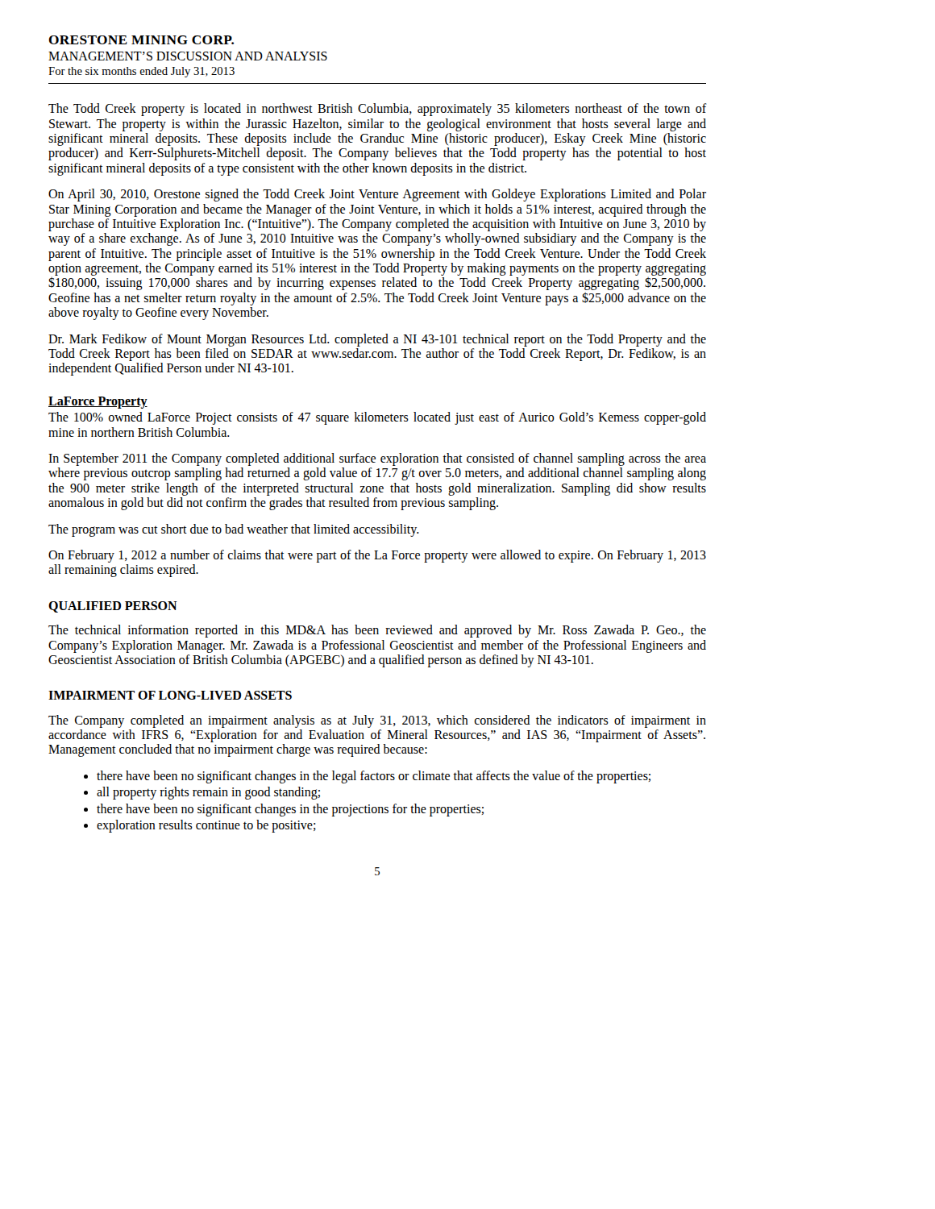ORESTONE MINING CORP.
MANAGEMENT’S DISCUSSION AND ANALYSIS
For the six months ended July 31, 2013
The Todd Creek property is located in northwest British Columbia, approximately 35 kilometers northeast of the town of Stewart. The property is within the Jurassic Hazelton, similar to the geological environment that hosts several large and significant mineral deposits. These deposits include the Granduc Mine (historic producer), Eskay Creek Mine (historic producer) and Kerr-Sulphurets-Mitchell deposit. The Company believes that the Todd property has the potential to host significant mineral deposits of a type consistent with the other known deposits in the district.
On April 30, 2010, Orestone signed the Todd Creek Joint Venture Agreement with Goldeye Explorations Limited and Polar Star Mining Corporation and became the Manager of the Joint Venture, in which it holds a 51% interest, acquired through the purchase of Intuitive Exploration Inc. (“Intuitive”). The Company completed the acquisition with Intuitive on June 3, 2010 by way of a share exchange. As of June 3, 2010 Intuitive was the Company’s wholly-owned subsidiary and the Company is the parent of Intuitive. The principle asset of Intuitive is the 51% ownership in the Todd Creek Venture. Under the Todd Creek option agreement, the Company earned its 51% interest in the Todd Property by making payments on the property aggregating $180,000, issuing 170,000 shares and by incurring expenses related to the Todd Creek Property aggregating $2,500,000. Geofine has a net smelter return royalty in the amount of 2.5%. The Todd Creek Joint Venture pays a $25,000 advance on the above royalty to Geofine every November.
Dr. Mark Fedikow of Mount Morgan Resources Ltd. completed a NI 43-101 technical report on the Todd Property and the Todd Creek Report has been filed on SEDAR at www.sedar.com. The author of the Todd Creek Report, Dr. Fedikow, is an independent Qualified Person under NI 43-101.
LaForce Property
The 100% owned LaForce Project consists of 47 square kilometers located just east of Aurico Gold’s Kemess copper-gold mine in northern British Columbia.
In September 2011 the Company completed additional surface exploration that consisted of channel sampling across the area where previous outcrop sampling had returned a gold value of 17.7 g/t over 5.0 meters, and additional channel sampling along the 900 meter strike length of the interpreted structural zone that hosts gold mineralization. Sampling did show results anomalous in gold but did not confirm the grades that resulted from previous sampling.
The program was cut short due to bad weather that limited accessibility.
On February 1, 2012 a number of claims that were part of the La Force property were allowed to expire. On February 1, 2013 all remaining claims expired.
Qualified Person
The technical information reported in this MD&A has been reviewed and approved by Mr. Ross Zawada P. Geo., the Company’s Exploration Manager. Mr. Zawada is a Professional Geoscientist and member of the Professional Engineers and Geoscientist Association of British Columbia (APGEBC) and a qualified person as defined by NI 43-101.
Impairment of Long-Lived Assets
The Company completed an impairment analysis as at July 31, 2013, which considered the indicators of impairment in accordance with IFRS 6, “Exploration for and Evaluation of Mineral Resources,” and IAS 36, “Impairment of Assets”. Management concluded that no impairment charge was required because:
there have been no significant changes in the legal factors or climate that affects the value of the properties;
all property rights remain in good standing;
there have been no significant changes in the projections for the properties;
exploration results continue to be positive;
5